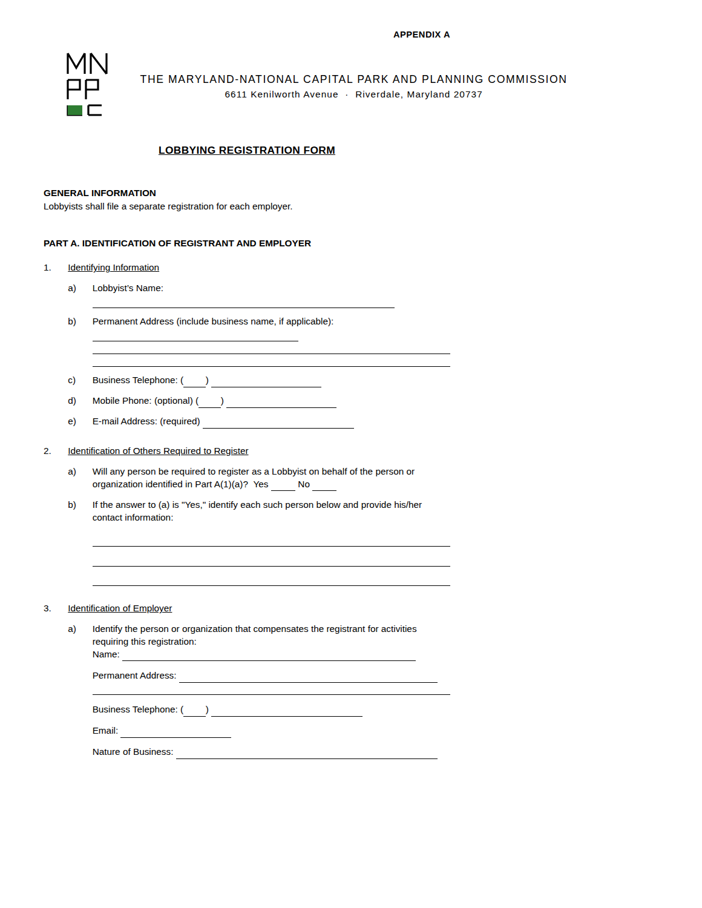APPENDIX A
THE MARYLAND-NATIONAL CAPITAL PARK AND PLANNING COMMISSION
6611 Kenilworth Avenue · Riverdale, Maryland 20737
LOBBYING REGISTRATION FORM
GENERAL INFORMATION
Lobbyists shall file a separate registration for each employer.
PART A. IDENTIFICATION OF REGISTRANT AND EMPLOYER
Identifying Information
Lobbyist’s Name:
Permanent Address (include business name, if applicable):
Business Telephone: ( )
Mobile Phone: (optional) ( )
E-mail Address: (required)
Identification of Others Required to Register
Will any person be required to register as a Lobbyist on behalf of the person or organization identified in Part A(1)(a)? Yes No
If the answer to (a) is "Yes," identify each such person below and provide his/her contact information:
Identification of Employer
Identify the person or organization that compensates the registrant for activities requiring this registration:
Name:
Permanent Address:
Business Telephone: ( )
Email:
Nature of Business: